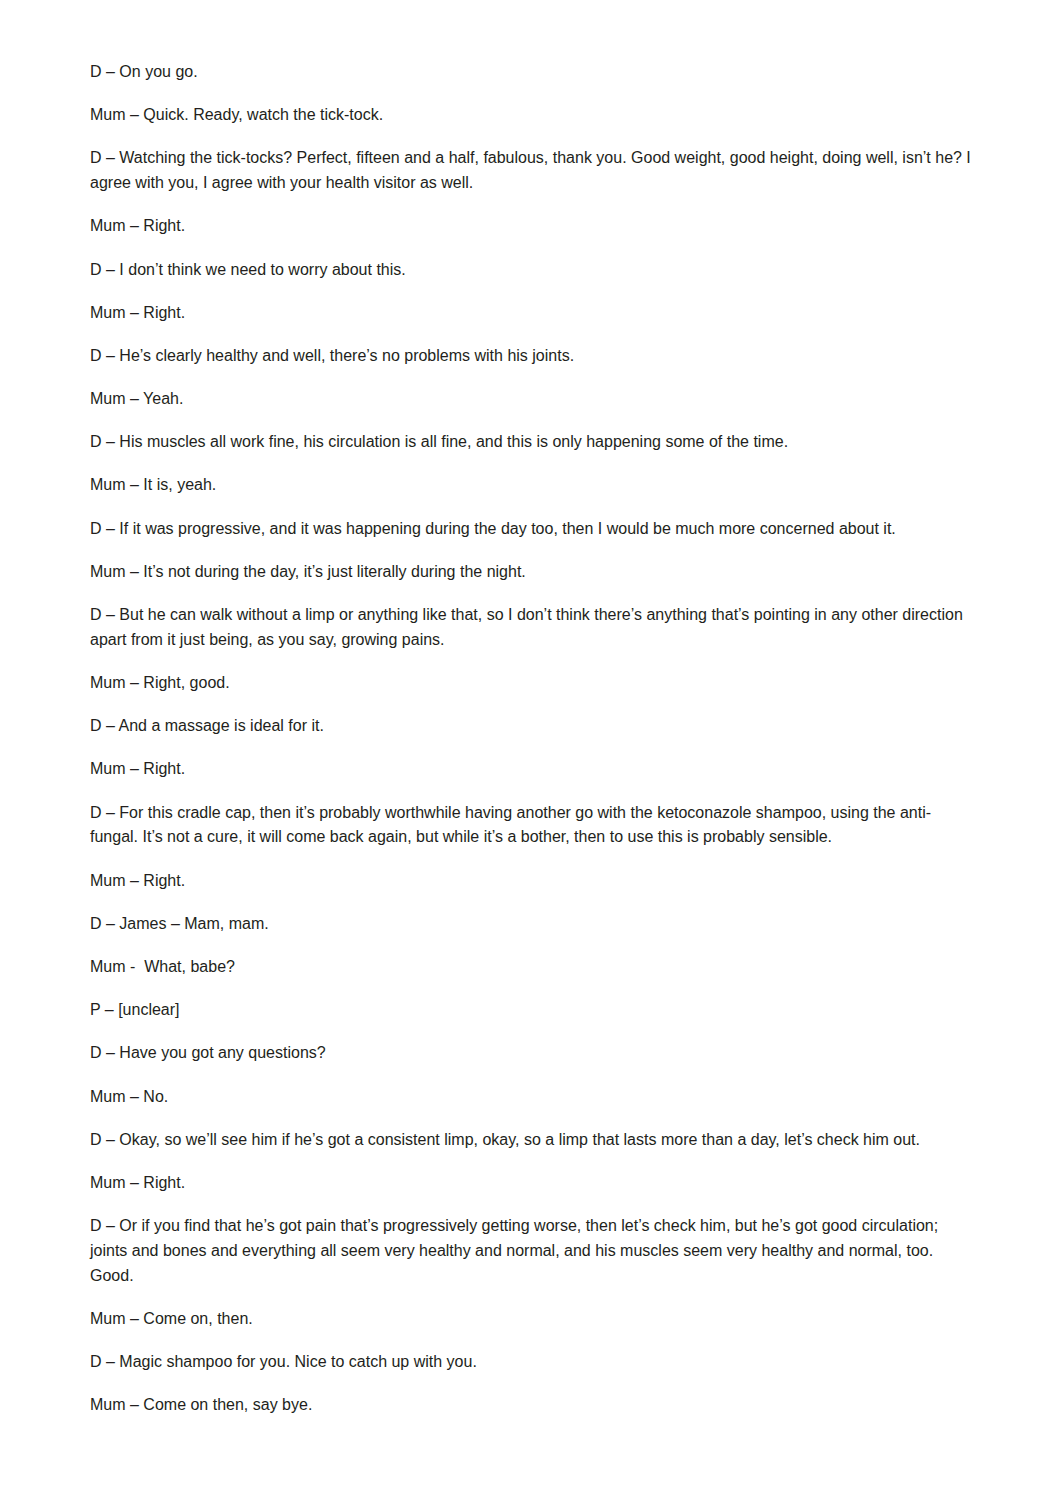D – On you go.
Mum – Quick. Ready, watch the tick-tock.
D – Watching the tick-tocks? Perfect, fifteen and a half, fabulous, thank you. Good weight, good height, doing well, isn’t he? I agree with you, I agree with your health visitor as well.
Mum – Right.
D – I don’t think we need to worry about this.
Mum – Right.
D – He’s clearly healthy and well, there’s no problems with his joints.
Mum – Yeah.
D – His muscles all work fine, his circulation is all fine, and this is only happening some of the time.
Mum – It is, yeah.
D – If it was progressive, and it was happening during the day too, then I would be much more concerned about it.
Mum – It’s not during the day, it’s just literally during the night.
D – But he can walk without a limp or anything like that, so I don’t think there’s anything that’s pointing in any other direction apart from it just being, as you say, growing pains.
Mum – Right, good.
D – And a massage is ideal for it.
Mum – Right.
D – For this cradle cap, then it’s probably worthwhile having another go with the ketoconazole shampoo, using the anti-fungal. It’s not a cure, it will come back again, but while it’s a bother, then to use this is probably sensible.
Mum – Right.
D – James – Mam, mam.
Mum - What, babe?
P – [unclear]
D – Have you got any questions?
Mum – No.
D – Okay, so we’ll see him if he’s got a consistent limp, okay, so a limp that lasts more than a day, let’s check him out.
Mum – Right.
D – Or if you find that he’s got pain that’s progressively getting worse, then let’s check him, but he’s got good circulation; joints and bones and everything all seem very healthy and normal, and his muscles seem very healthy and normal, too. Good.
Mum – Come on, then.
D – Magic shampoo for you. Nice to catch up with you.
Mum – Come on then, say bye.